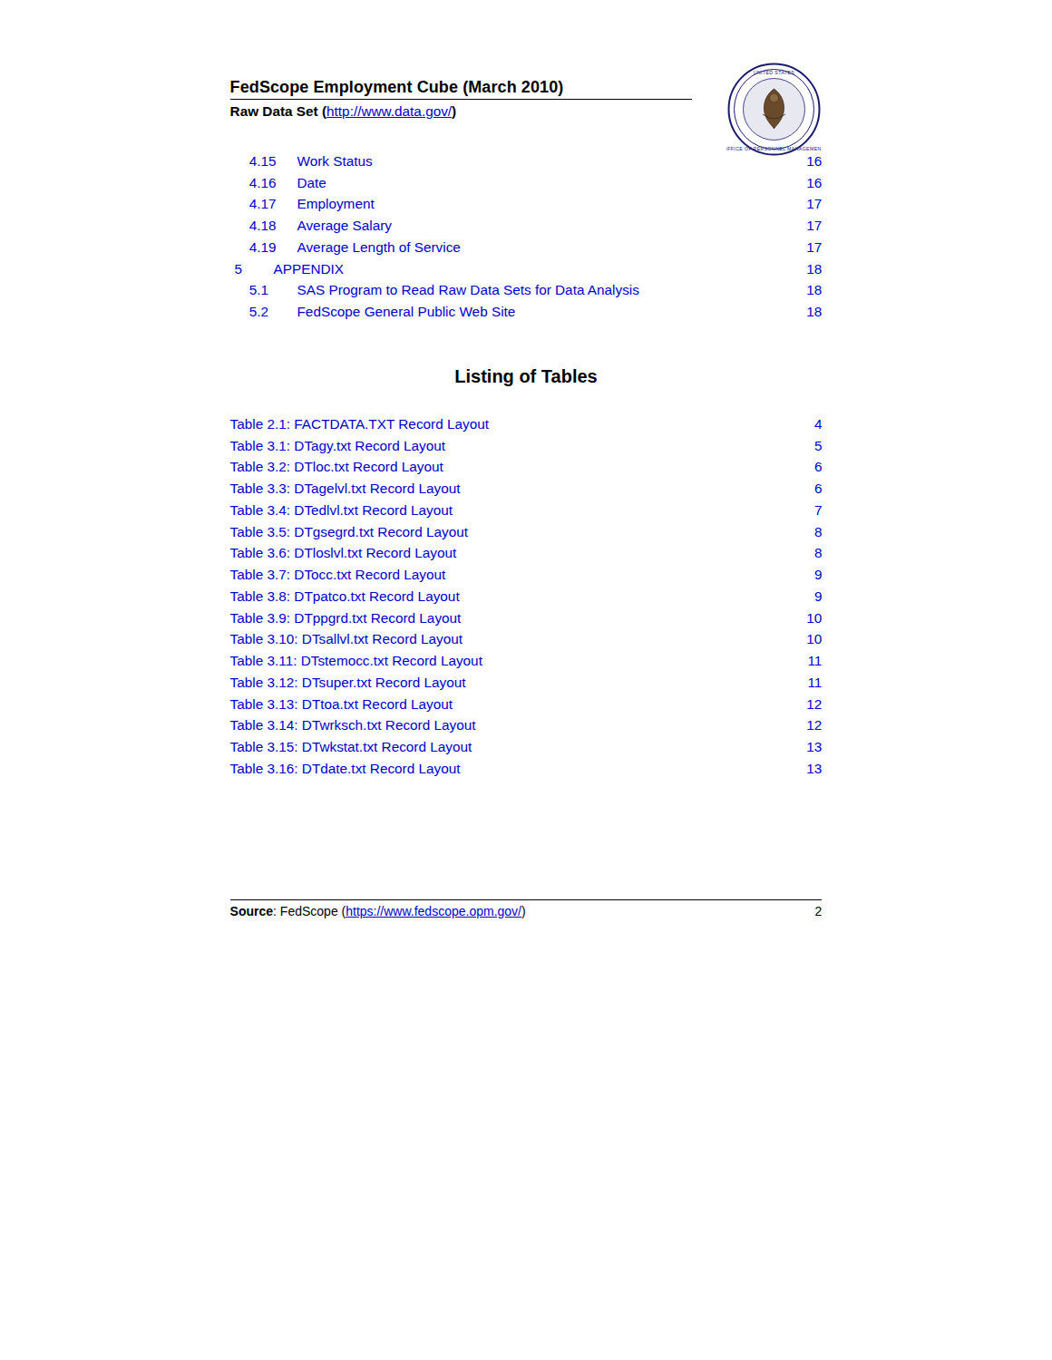UNITED STATES OFFICE OF PERSONNEL MANAGEMENT
FedScope Employment Cube (March 2010)
Raw Data Set (http://www.data.gov/)
4.15 Work Status 16
4.16 Date 16
4.17 Employment 17
4.18 Average Salary 17
4.19 Average Length of Service 17
5 APPENDIX 18
5.1 SAS Program to Read Raw Data Sets for Data Analysis 18
5.2 FedScope General Public Web Site 18
Listing of Tables
Table 2.1: FACTDATA.TXT Record Layout 4
Table 3.1: DTagy.txt Record Layout 5
Table 3.2: DTloc.txt Record Layout 6
Table 3.3: DTagelvl.txt Record Layout 6
Table 3.4: DTedlvl.txt Record Layout 7
Table 3.5: DTgsegrd.txt Record Layout 8
Table 3.6: DTloslvl.txt Record Layout 8
Table 3.7: DTocc.txt Record Layout 9
Table 3.8: DTpatco.txt Record Layout 9
Table 3.9: DTppgrd.txt Record Layout 10
Table 3.10: DTsallvl.txt Record Layout 10
Table 3.11: DTstemocc.txt Record Layout 11
Table 3.12: DTsuper.txt Record Layout 11
Table 3.13: DTtoa.txt Record Layout 12
Table 3.14: DTwrksch.txt Record Layout 12
Table 3.15: DTwkstat.txt Record Layout 13
Table 3.16: DTdate.txt Record Layout 13
Source: FedScope (https://www.fedscope.opm.gov/)
2